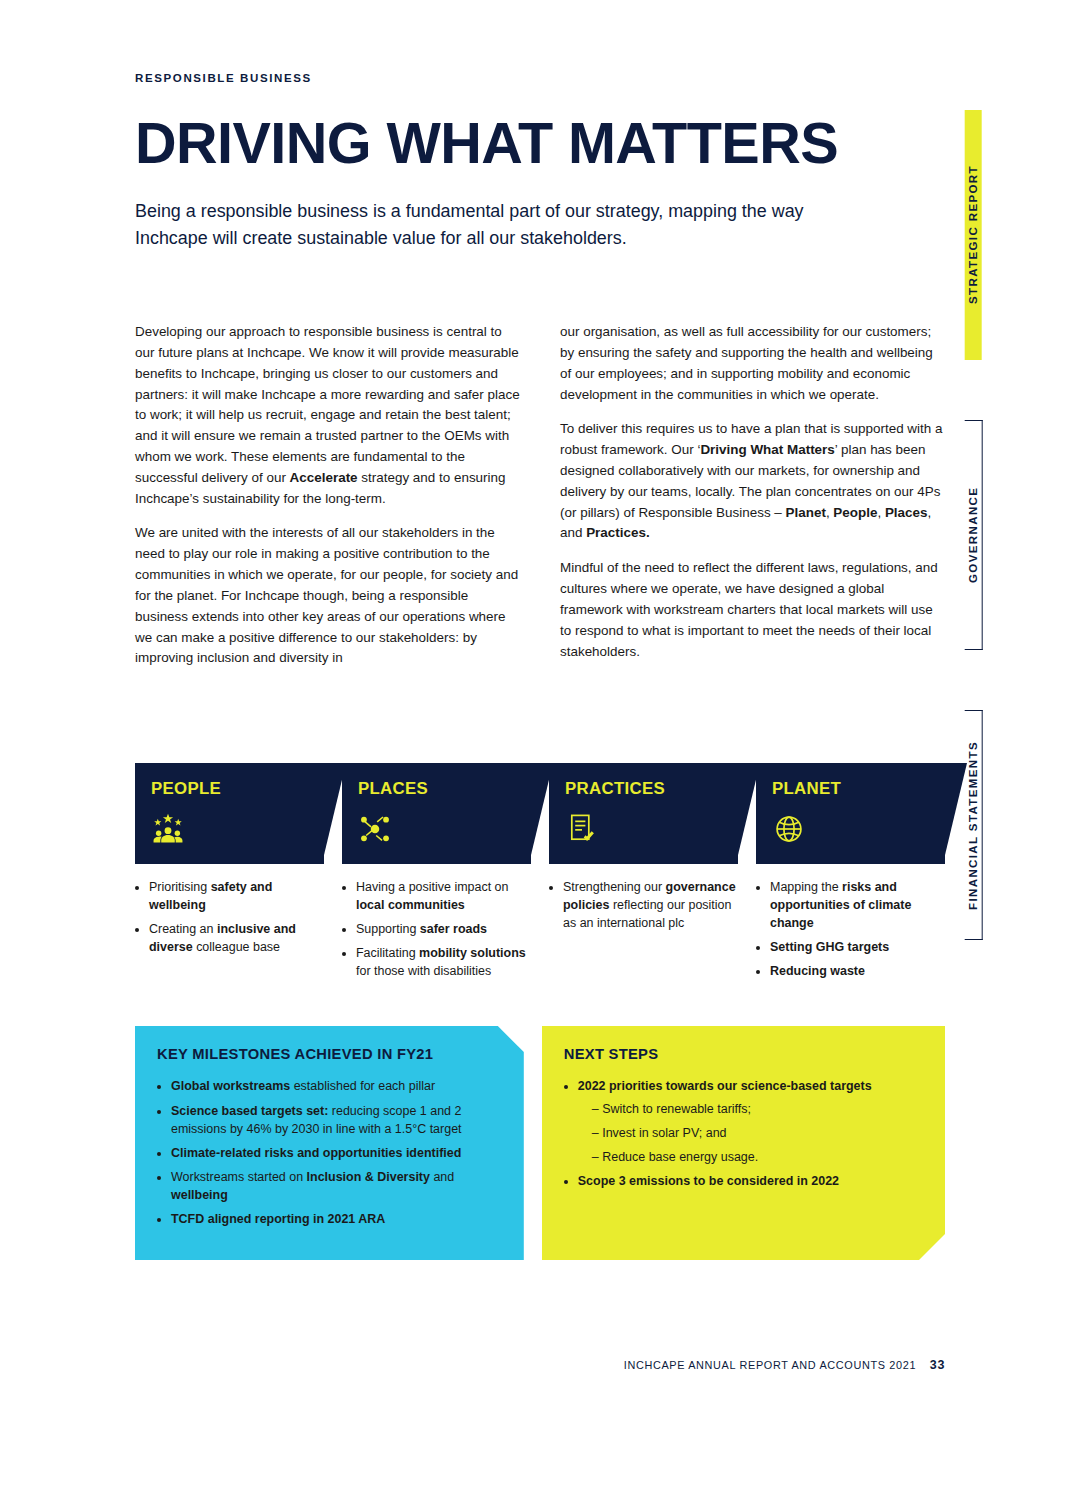Strategic Report
Governance
Financial Statements
Responsible Business
DRIVING WHAT MATTERS
Being a responsible business is a fundamental part of our strategy, mapping the way Inchcape will create sustainable value for all our stakeholders.
Developing our approach to responsible business is central to our future plans at Inchcape. We know it will provide measurable benefits to Inchcape, bringing us closer to our customers and partners: it will make Inchcape a more rewarding and safer place to work; it will help us recruit, engage and retain the best talent; and it will ensure we remain a trusted partner to the OEMs with whom we work. These elements are fundamental to the successful delivery of our Accelerate strategy and to ensuring Inchcape’s sustainability for the long-term.
We are united with the interests of all our stakeholders in the need to play our role in making a positive contribution to the communities in which we operate, for our people, for society and for the planet. For Inchcape though, being a responsible business extends into other key areas of our operations where we can make a positive difference to our stakeholders: by improving inclusion and diversity in
our organisation, as well as full accessibility for our customers; by ensuring the safety and supporting the health and wellbeing of our employees; and in supporting mobility and economic development in the communities in which we operate.
To deliver this requires us to have a plan that is supported with a robust framework. Our ‘Driving What Matters’ plan has been designed collaboratively with our markets, for ownership and delivery by our teams, locally. The plan concentrates on our 4Ps (or pillars) of Responsible Business – Planet, People, Places, and Practices.
Mindful of the need to reflect the different laws, regulations, and cultures where we operate, we have designed a global framework with workstream charters that local markets will use to respond to what is important to meet the needs of their local stakeholders.
People
Prioritising safety and wellbeing
Creating an inclusive and diverse colleague base
Places
Having a positive impact on local communities
Supporting safer roads
Facilitating mobility solutions for those with disabilities
Practices
Strengthening our governance policies reflecting our position as an international plc
Planet
Mapping the risks and opportunities of climate change
Setting GHG targets
Reducing waste
Key milestones achieved in FY21
Global workstreams established for each pillar
Science based targets set: reducing scope 1 and 2 emissions by 46% by 2030 in line with a 1.5°C target
Climate-related risks and opportunities identified
Workstreams started on Inclusion & Diversity and wellbeing
TCFD aligned reporting in 2021 ARA
Next steps
2022 priorities towards our science-based targets
Switch to renewable tariffs;
Invest in solar PV; and
Reduce base energy usage.
Scope 3 emissions to be considered in 2022
Inchcape Annual Report and Accounts 2021 33